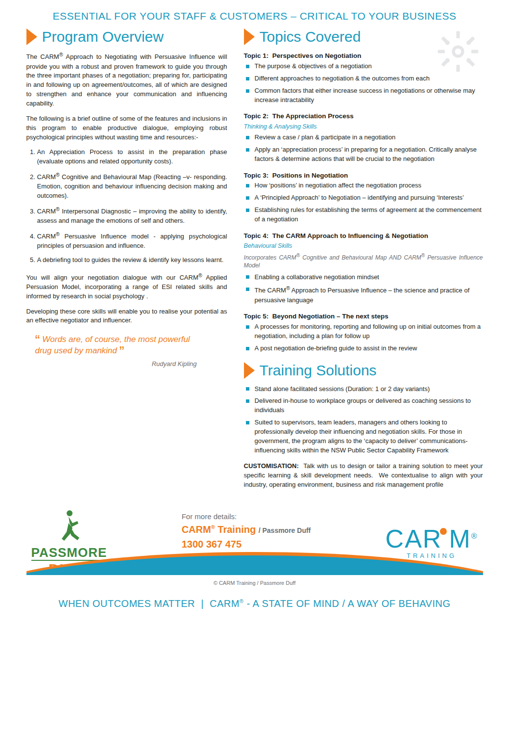ESSENTIAL FOR YOUR STAFF & CUSTOMERS – CRITICAL TO YOUR BUSINESS
Program Overview
The CARM® Approach to Negotiating with Persuasive Influence will provide you with a robust and proven framework to guide you through the three important phases of a negotiation; preparing for, participating in and following up on agreement/outcomes, all of which are designed to strengthen and enhance your communication and influencing capability.
The following is a brief outline of some of the features and inclusions in this program to enable productive dialogue, employing robust psychological principles without wasting time and resources:-
An Appreciation Process to assist in the preparation phase (evaluate options and related opportunity costs).
CARM® Cognitive and Behavioural Map (Reacting –v- responding. Emotion, cognition and behaviour influencing decision making and outcomes).
CARM® Interpersonal Diagnostic – improving the ability to identify, assess and manage the emotions of self and others.
CARM® Persuasive Influence model - applying psychological principles of persuasion and influence.
A debriefing tool to guides the review & identify key lessons learnt.
You will align your negotiation dialogue with our CARM® Applied Persuasion Model, incorporating a range of ESI related skills and informed by research in social psychology .
Developing these core skills will enable you to realise your potential as an effective negotiator and influencer.
“ Words are, of course, the most powerful drug used by mankind ” Rudyard Kipling
Topics Covered
Topic 1: Perspectives on Negotiation
The purpose & objectives of a negotiation
Different approaches to negotiation & the outcomes from each
Common factors that either increase success in negotiations or otherwise may increase intractability
Topic 2: The Appreciation Process
Thinking & Analysing Skills
Review a case / plan & participate in a negotiation
Apply an ‘appreciation process’ in preparing for a negotiation. Critically analyse factors & determine actions that will be crucial to the negotiation
Topic 3: Positions in Negotiation
How ‘positions’ in negotiation affect the negotiation process
A ‘Principled Approach’ to Negotiation – identifying and pursuing ‘Interests’
Establishing rules for establishing the terms of agreement at the commencement of a negotiation
Topic 4: The CARM Approach to Influencing & Negotiation
Behavioural Skills
Incorporates CARM® Cognitive and Behavioural Map AND CARM® Persuasive Influence Model
Enabling a collaborative negotiation mindset
The CARM® Approach to Persuasive Influence – the science and practice of persuasive language
Topic 5: Beyond Negotiation – The next steps
A processes for monitoring, reporting and following up on initial outcomes from a negotiation, including a plan for follow up
A post negotiation de-briefing guide to assist in the review
Training Solutions
Stand alone facilitated sessions (Duration: 1 or 2 day variants)
Delivered in-house to workplace groups or delivered as coaching sessions to individuals
Suited to supervisors, team leaders, managers and others looking to professionally develop their influencing and negotiation skills. For those in government, the program aligns to the ‘capacity to deliver’ communications-influencing skills within the NSW Public Sector Capability Framework
CUSTOMISATION: Talk with us to design or tailor a training solution to meet your specific learning & skill development needs. We contextualise to align with your industry, operating environment, business and risk management profile
PASSMORE
DUFF
For more details:
CARM® Training / Passmore Duff
1300 367 475
Email contact@carmtraining.com
Web www.carmtraining.com
CAR M®
TRAINING
© CARM Training / Passmore Duff
WHEN OUTCOMES MATTER | CARM® - A STATE OF MIND / A WAY OF BEHAVING